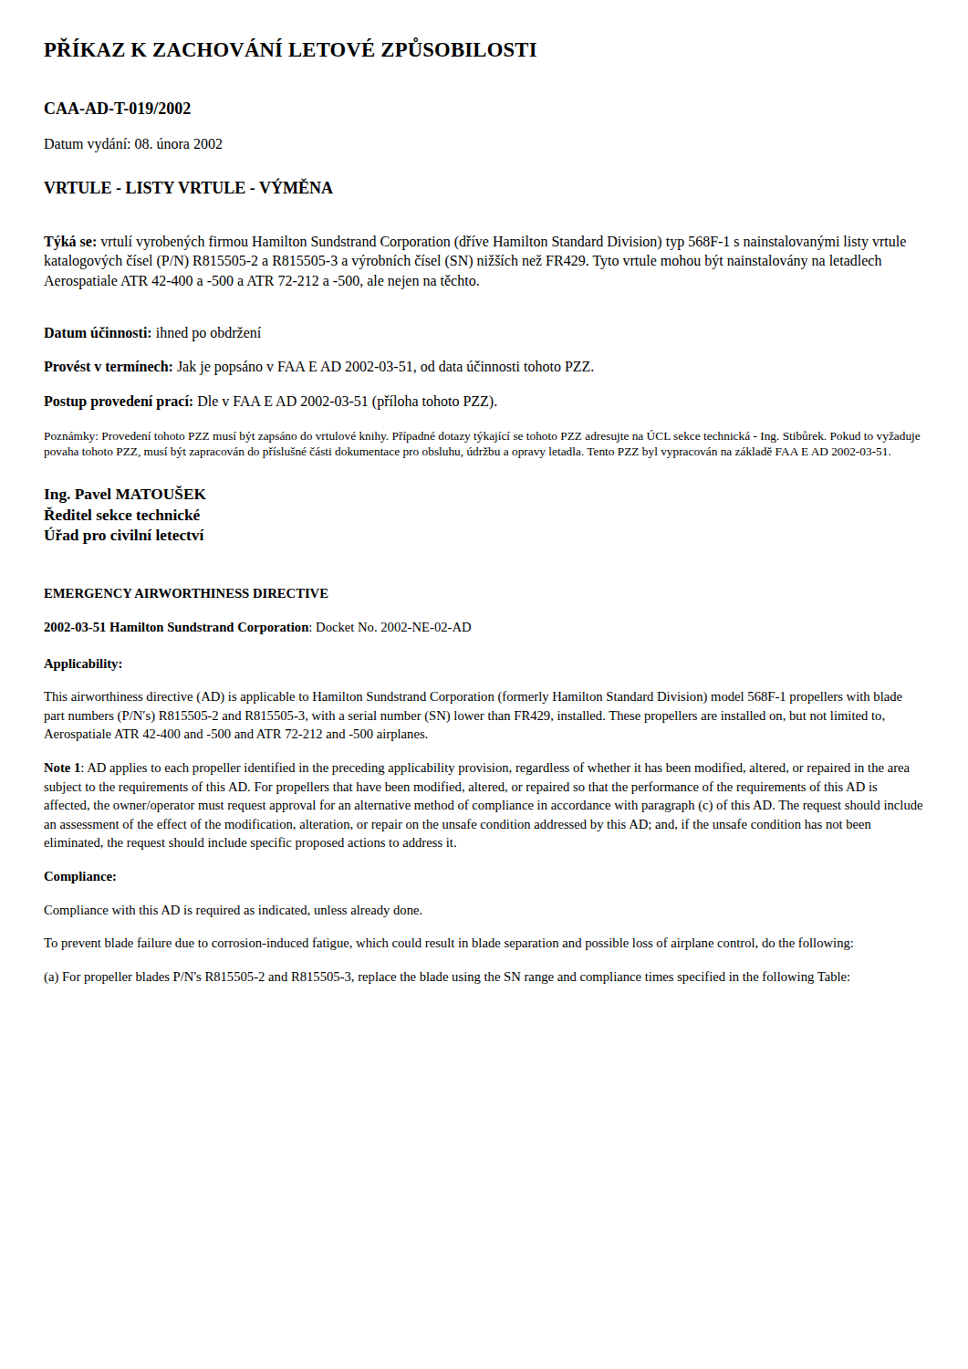PŘÍKAZ K ZACHOVÁNÍ LETOVÉ ZPŮSOBILOSTI
CAA-AD-T-019/2002
Datum vydání: 08. února 2002
VRTULE - LISTY VRTULE - VÝMĚNA
Týká se: vrtulí vyrobených firmou Hamilton Sundstrand Corporation (dříve Hamilton Standard Division) typ 568F-1 s nainstalovanými listy vrtule katalogových čísel (P/N) R815505-2 a R815505-3 a výrobních čísel (SN) nižších než FR429. Tyto vrtule mohou být nainstalovány na letadlech Aerospatiale ATR 42-400 a -500 a ATR 72-212 a -500, ale nejen na těchto.
Datum účinnosti: ihned po obdržení
Provést v termínech: Jak je popsáno v FAA E AD 2002-03-51, od data účinnosti tohoto PZZ.
Postup provedení prací: Dle v FAA E AD 2002-03-51 (příloha tohoto PZZ).
Poznámky: Provedení tohoto PZZ musí být zapsáno do vrtulové knihy. Případné dotazy týkající se tohoto PZZ adresujte na ÚCL sekce technická - Ing. Stibůrek. Pokud to vyžaduje povaha tohoto PZZ, musí být zapracován do příslušné části dokumentace pro obsluhu, údržbu a opravy letadla. Tento PZZ byl vypracován na základě FAA E AD 2002-03-51.
Ing. Pavel MATOUŠEK
Ředitel sekce technické
Úřad pro civilní letectví
EMERGENCY AIRWORTHINESS DIRECTIVE
2002-03-51 Hamilton Sundstrand Corporation: Docket No. 2002-NE-02-AD
Applicability:
This airworthiness directive (AD) is applicable to Hamilton Sundstrand Corporation (formerly Hamilton Standard Division) model 568F-1 propellers with blade part numbers (P/N′s) R815505-2 and R815505-3, with a serial number (SN) lower than FR429, installed. These propellers are installed on, but not limited to, Aerospatiale ATR 42-400 and -500 and ATR 72-212 and -500 airplanes.
Note 1: AD applies to each propeller identified in the preceding applicability provision, regardless of whether it has been modified, altered, or repaired in the area subject to the requirements of this AD. For propellers that have been modified, altered, or repaired so that the performance of the requirements of this AD is affected, the owner/operator must request approval for an alternative method of compliance in accordance with paragraph (c) of this AD. The request should include an assessment of the effect of the modification, alteration, or repair on the unsafe condition addressed by this AD; and, if the unsafe condition has not been eliminated, the request should include specific proposed actions to address it.
Compliance:
Compliance with this AD is required as indicated, unless already done.
To prevent blade failure due to corrosion-induced fatigue, which could result in blade separation and possible loss of airplane control, do the following:
(a) For propeller blades P/N's R815505-2 and R815505-3, replace the blade using the SN range and compliance times specified in the following Table: